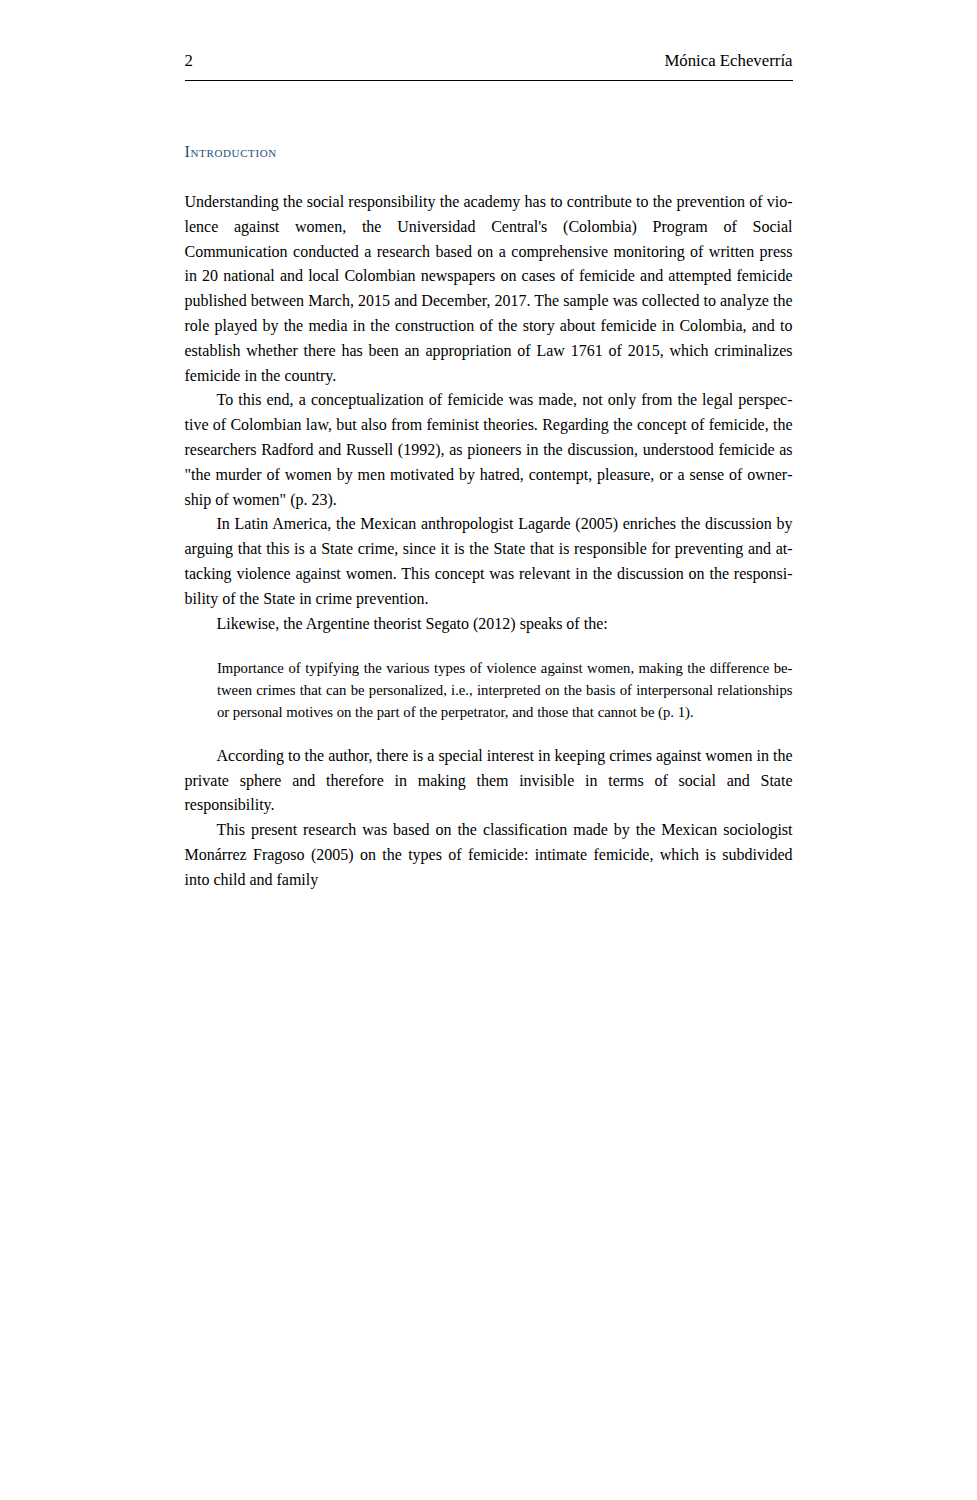2 Mónica Echeverría
Introduction
Understanding the social responsibility the academy has to contribute to the prevention of violence against women, the Universidad Central's (Colombia) Program of Social Communication conducted a research based on a comprehensive monitoring of written press in 20 national and local Colombian newspapers on cases of femicide and attempted femicide published between March, 2015 and December, 2017. The sample was collected to analyze the role played by the media in the construction of the story about femicide in Colombia, and to establish whether there has been an appropriation of Law 1761 of 2015, which criminalizes femicide in the country.
To this end, a conceptualization of femicide was made, not only from the legal perspective of Colombian law, but also from feminist theories. Regarding the concept of femicide, the researchers Radford and Russell (1992), as pioneers in the discussion, understood femicide as "the murder of women by men motivated by hatred, contempt, pleasure, or a sense of ownership of women" (p. 23).
In Latin America, the Mexican anthropologist Lagarde (2005) enriches the discussion by arguing that this is a State crime, since it is the State that is responsible for preventing and attacking violence against women. This concept was relevant in the discussion on the responsibility of the State in crime prevention.
Likewise, the Argentine theorist Segato (2012) speaks of the:
Importance of typifying the various types of violence against women, making the difference between crimes that can be personalized, i.e., interpreted on the basis of interpersonal relationships or personal motives on the part of the perpetrator, and those that cannot be (p. 1).
According to the author, there is a special interest in keeping crimes against women in the private sphere and therefore in making them invisible in terms of social and State responsibility.
This present research was based on the classification made by the Mexican sociologist Monárrez Fragoso (2005) on the types of femicide: intimate femicide, which is subdivided into child and family